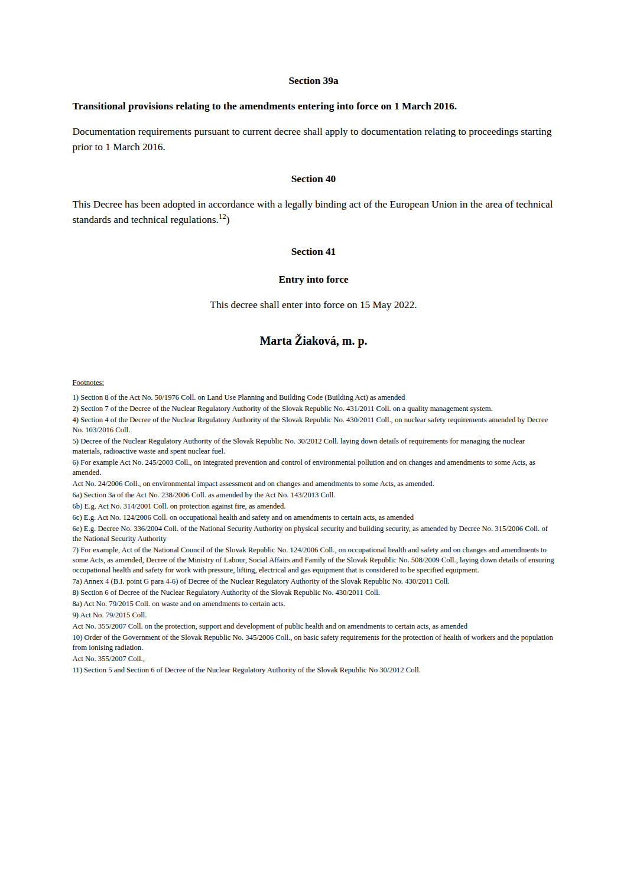Section 39a
Transitional provisions relating to the amendments entering into force on 1 March 2016.
Documentation requirements pursuant to current decree shall apply to documentation relating to proceedings starting prior to 1 March 2016.
Section 40
This Decree has been adopted in accordance with a legally binding act of the European Union in the area of technical standards and technical regulations.12)
Section 41
Entry into force
This decree shall enter into force on 15 May 2022.
Marta Žiaková, m. p.
Footnotes:
1) Section 8 of the Act No. 50/1976 Coll. on Land Use Planning and Building Code (Building Act) as amended
2) Section 7 of the Decree of the Nuclear Regulatory Authority of the Slovak Republic No. 431/2011 Coll. on a quality management system.
4) Section 4 of the Decree of the Nuclear Regulatory Authority of the Slovak Republic No. 430/2011 Coll., on nuclear safety requirements amended by Decree No. 103/2016 Coll.
5) Decree of the Nuclear Regulatory Authority of the Slovak Republic No. 30/2012 Coll. laying down details of requirements for managing the nuclear materials, radioactive waste and spent nuclear fuel.
6) For example Act No. 245/2003 Coll., on integrated prevention and control of environmental pollution and on changes and amendments to some Acts, as amended.
Act No. 24/2006 Coll., on environmental impact assessment and on changes and amendments to some Acts, as amended.
6a) Section 3a of the Act No. 238/2006 Coll. as amended by the Act No. 143/2013 Coll.
6b) E.g. Act No. 314/2001 Coll. on protection against fire, as amended.
6c) E.g. Act No. 124/2006 Coll. on occupational health and safety and on amendments to certain acts, as amended
6e) E.g. Decree No. 336/2004 Coll. of the National Security Authority on physical security and building security, as amended by Decree No. 315/2006 Coll. of the National Security Authority
7) For example, Act of the National Council of the Slovak Republic No. 124/2006 Coll., on occupational health and safety and on changes and amendments to some Acts, as amended, Decree of the Ministry of Labour, Social Affairs and Family of the Slovak Republic No. 508/2009 Coll., laying down details of ensuring occupational health and safety for work with pressure, lifting, electrical and gas equipment that is considered to be specified equipment.
7a) Annex 4 (B.I. point G para 4-6) of Decree of the Nuclear Regulatory Authority of the Slovak Republic No. 430/2011 Coll.
8) Section 6 of Decree of the Nuclear Regulatory Authority of the Slovak Republic No. 430/2011 Coll.
8a) Act No. 79/2015 Coll. on waste and on amendments to certain acts.
9) Act No. 79/2015 Coll.
Act No. 355/2007 Coll. on the protection, support and development of public health and on amendments to certain acts, as amended
10) Order of the Government of the Slovak Republic No. 345/2006 Coll., on basic safety requirements for the protection of health of workers and the population from ionising radiation.
Act No. 355/2007 Coll.,
11) Section 5 and Section 6 of Decree of the Nuclear Regulatory Authority of the Slovak Republic No 30/2012 Coll.